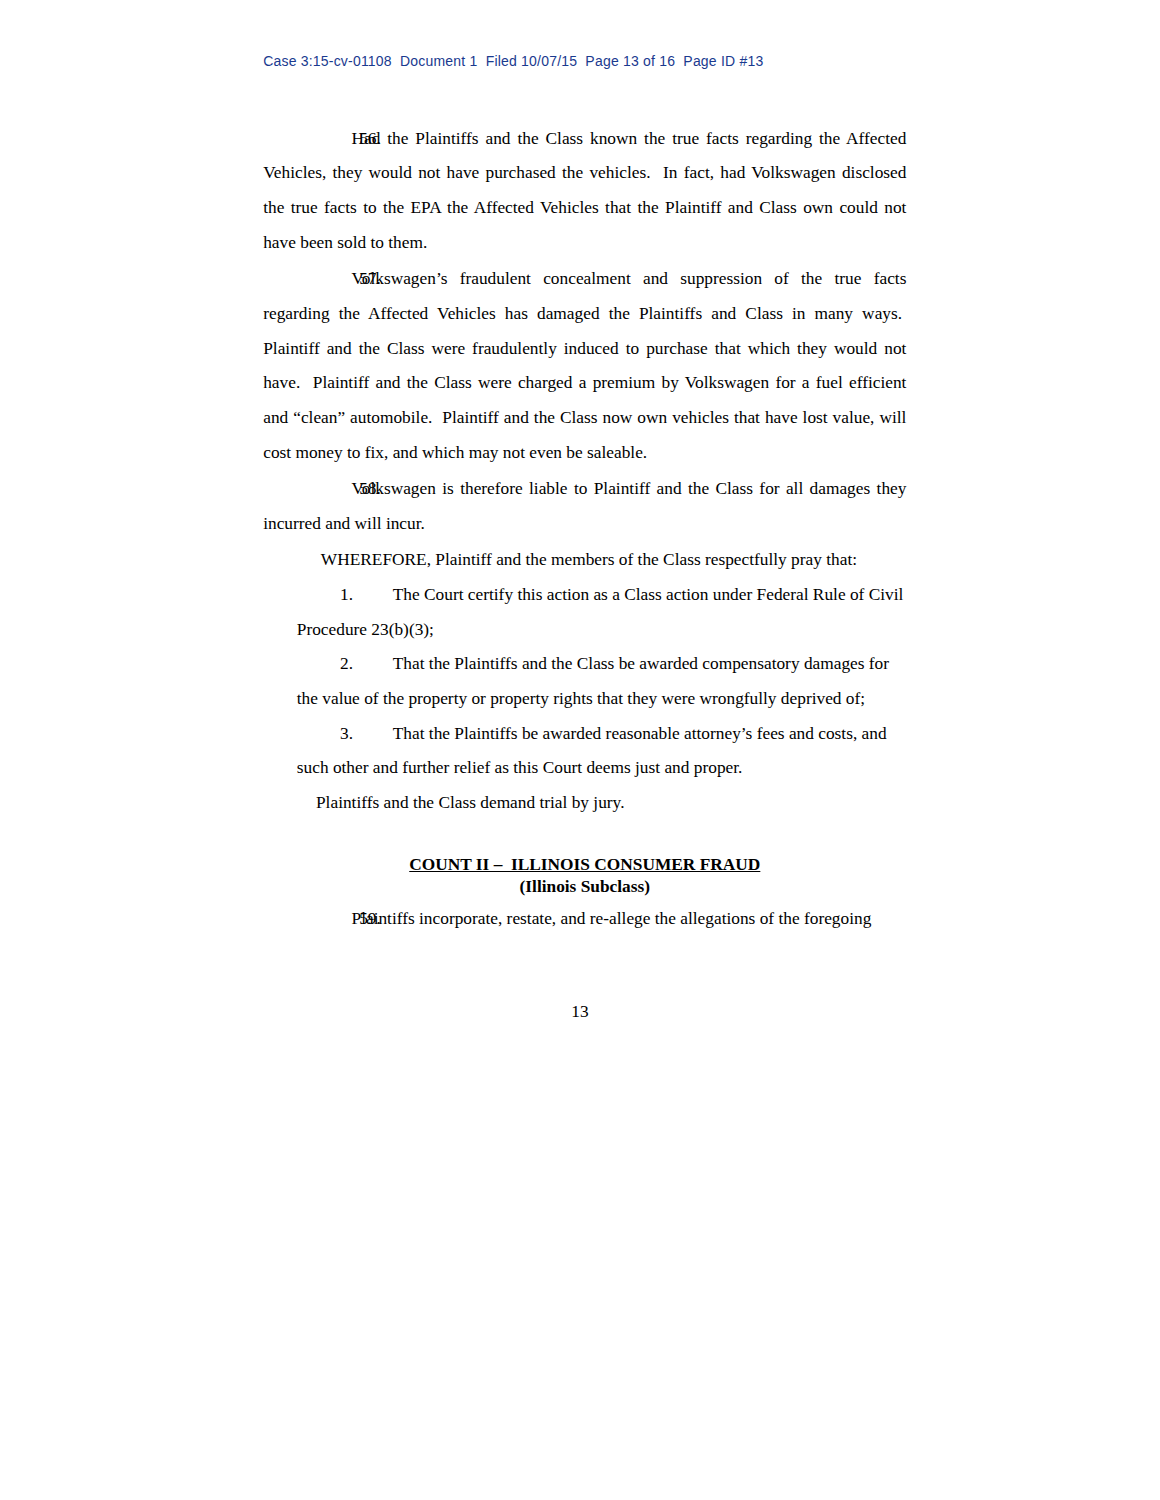Case 3:15-cv-01108 Document 1 Filed 10/07/15 Page 13 of 16 Page ID #13
56. Had the Plaintiffs and the Class known the true facts regarding the Affected Vehicles, they would not have purchased the vehicles. In fact, had Volkswagen disclosed the true facts to the EPA the Affected Vehicles that the Plaintiff and Class own could not have been sold to them.
57. Volkswagen’s fraudulent concealment and suppression of the true facts regarding the Affected Vehicles has damaged the Plaintiffs and Class in many ways. Plaintiff and the Class were fraudulently induced to purchase that which they would not have. Plaintiff and the Class were charged a premium by Volkswagen for a fuel efficient and “clean” automobile. Plaintiff and the Class now own vehicles that have lost value, will cost money to fix, and which may not even be saleable.
58. Volkswagen is therefore liable to Plaintiff and the Class for all damages they incurred and will incur.
WHEREFORE, Plaintiff and the members of the Class respectfully pray that:
1. The Court certify this action as a Class action under Federal Rule of Civil
Procedure 23(b)(3);
2. That the Plaintiffs and the Class be awarded compensatory damages for
the value of the property or property rights that they were wrongfully deprived of;
3. That the Plaintiffs be awarded reasonable attorney’s fees and costs, and
such other and further relief as this Court deems just and proper.
Plaintiffs and the Class demand trial by jury.
COUNT II – ILLINOIS CONSUMER FRAUD
(Illinois Subclass)
59. Plaintiffs incorporate, restate, and re-allege the allegations of the foregoing
13